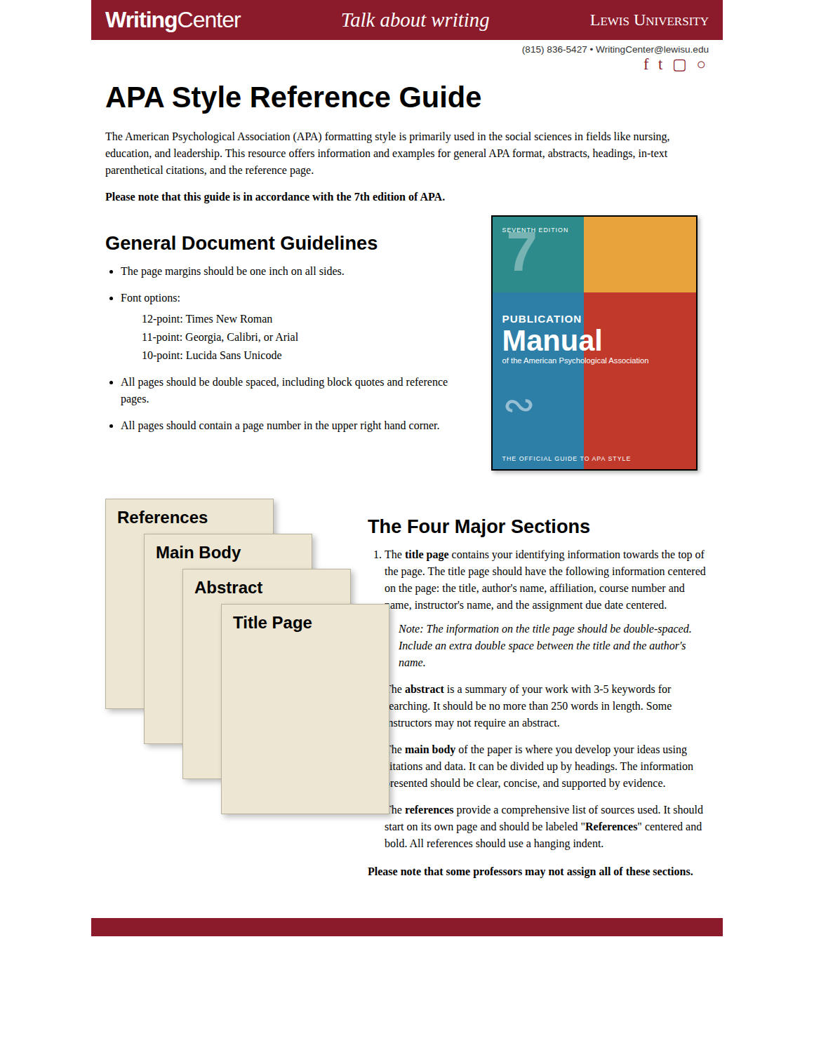Writing Center
Talk about writing
Lewis University
(815) 836-5427 • WritingCenter@lewisu.edu
f t ▢ ○
APA Style Reference Guide
The American Psychological Association (APA) formatting style is primarily used in the social sciences in fields like nursing, education, and leadership. This resource offers information and examples for general APA format, abstracts, headings, in-text parenthetical citations, and the reference page.
Please note that this guide is in accordance with the 7th edition of APA.
General Document Guidelines
The page margins should be one inch on all sides.
Font options:
12-point: Times New Roman
11-point: Georgia, Calibri, or Arial
10-point: Lucida Sans Unicode
All pages should be double spaced, including block quotes and reference pages.
All pages should contain a page number in the upper right hand corner.
SEVENTH EDITION
7
PUBLICATION
Manual
of the American Psychological Association
∾
THE OFFICIAL GUIDE TO APA STYLE
References
Main Body
Abstract
Title Page
The Four Major Sections
The title page contains your identifying information towards the top of the page. The title page should have the following information centered on the page: the title, author's name, affiliation, course number and name, instructor's name, and the assignment due date centered.
Note: The information on the title page should be double-spaced. Include an extra double space between the title and the author's name.
The abstract is a summary of your work with 3-5 keywords for searching. It should be no more than 250 words in length. Some instructors may not require an abstract.
The main body of the paper is where you develop your ideas using citations and data. It can be divided up by headings. The information presented should be clear, concise, and supported by evidence.
The references provide a comprehensive list of sources used. It should start on its own page and should be labeled "References" centered and bold. All references should use a hanging indent.
Please note that some professors may not assign all of these sections.